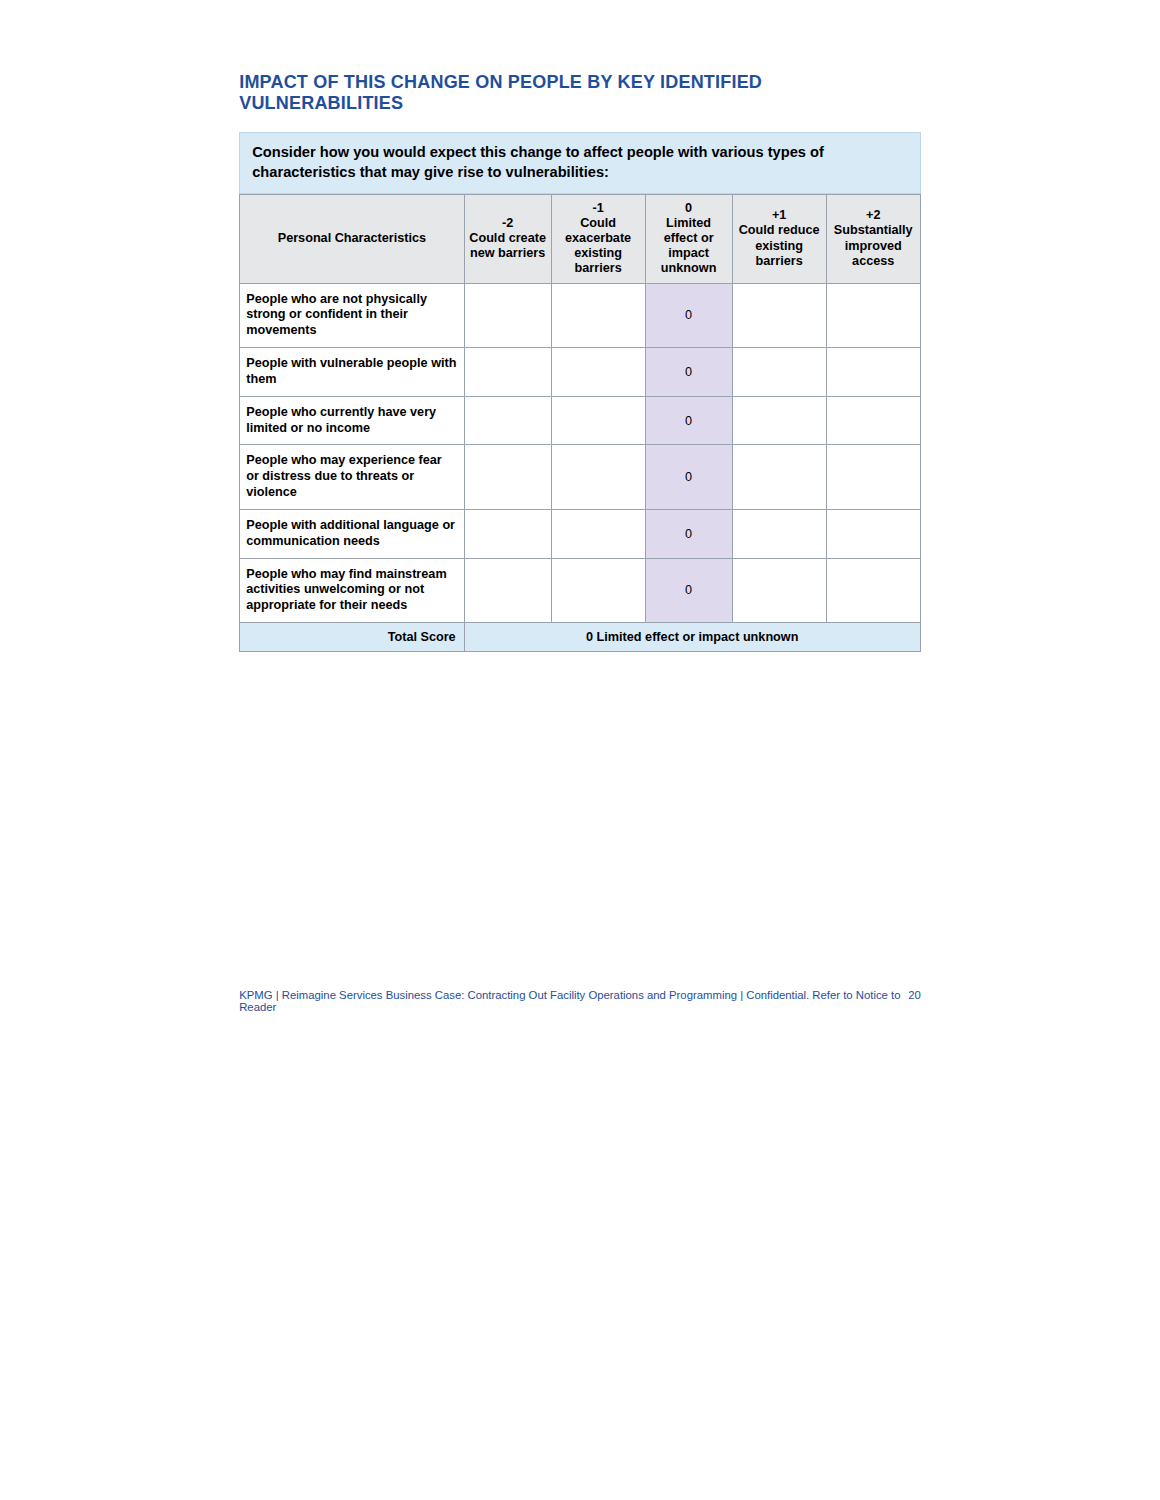Impact of this Change on People by Key Identified Vulnerabilities
Consider how you would expect this change to affect people with various types of characteristics that may give rise to vulnerabilities:
| Personal Characteristics | -2 Could create new barriers | -1 Could exacerbate existing barriers | 0 Limited effect or impact unknown | +1 Could reduce existing barriers | +2 Substantially improved access |
| --- | --- | --- | --- | --- | --- |
| People who are not physically strong or confident in their movements | | | 0 | | |
| People with vulnerable people with them | | | 0 | | |
| People who currently have very limited or no income | | | 0 | | |
| People who may experience fear or distress due to threats or violence | | | 0 | | |
| People with additional language or communication needs | | | 0 | | |
| People who may find mainstream activities unwelcoming or not appropriate for their needs | | | 0 | | |
| Total Score | 0 Limited effect or impact unknown |
KPMG | Reimagine Services Business Case: Contracting Out Facility Operations and Programming | Confidential. Refer to Notice to Reader
20